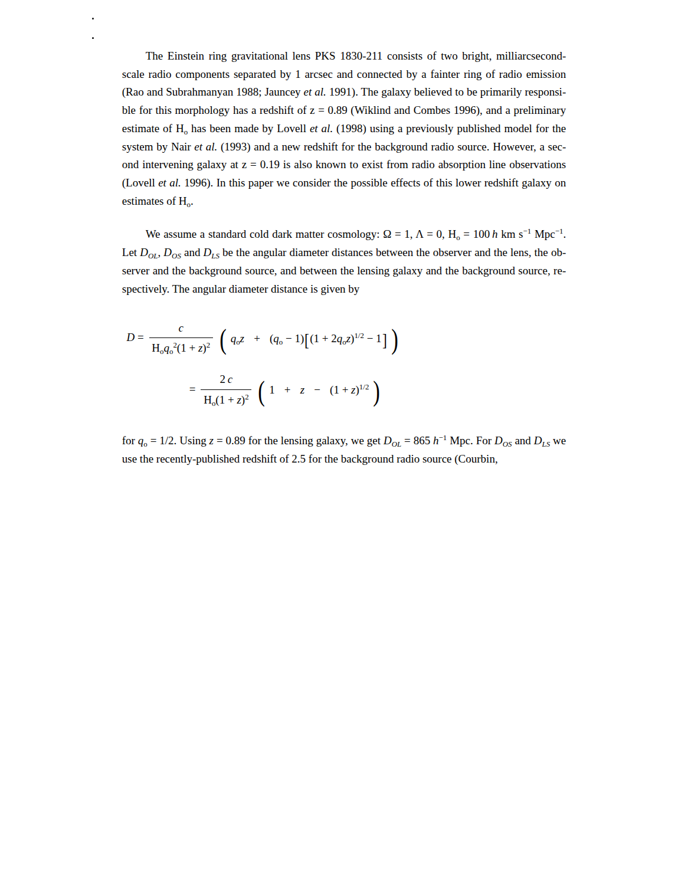The Einstein ring gravitational lens PKS 1830-211 consists of two bright, milliarcsecond-scale radio components separated by 1 arcsec and connected by a fainter ring of radio emission (Rao and Subrahmanyan 1988; Jauncey et al. 1991). The galaxy believed to be primarily responsible for this morphology has a redshift of z = 0.89 (Wiklind and Combes 1996), and a preliminary estimate of Ho has been made by Lovell et al. (1998) using a previously published model for the system by Nair et al. (1993) and a new redshift for the background radio source. However, a second intervening galaxy at z = 0.19 is also known to exist from radio absorption line observations (Lovell et al. 1996). In this paper we consider the possible effects of this lower redshift galaxy on estimates of Ho.
We assume a standard cold dark matter cosmology: Ω = 1, Λ = 0, Ho = 100 h km s−1 Mpc−1. Let DOL, DOS and DLS be the angular diameter distances between the observer and the lens, the observer and the background source, and between the lensing galaxy and the background source, respectively. The angular diameter distance is given by
D = c Hoqo2(1 + z)2 ( qoz + (qo − 1)[(1 + 2qoz)1/2 − 1] ) = 2 c Ho(1 + z)2 ( 1 + z − (1 + z)1/2 )
for qo = 1/2. Using z = 0.89 for the lensing galaxy, we get DOL = 865 h−1 Mpc. For DOS and DLS we use the recently-published redshift of 2.5 for the background radio source (Courbin,